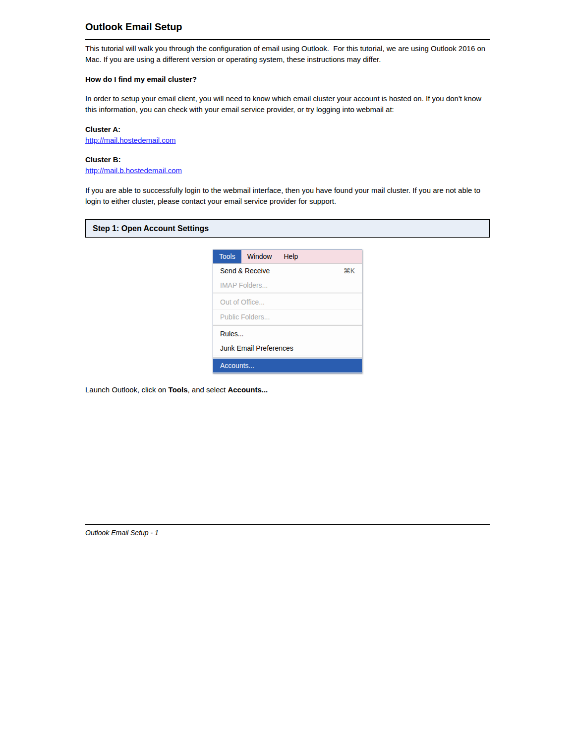Outlook Email Setup
This tutorial will walk you through the configuration of email using Outlook. For this tutorial, we are using Outlook 2016 on Mac. If you are using a different version or operating system, these instructions may differ.
How do I find my email cluster?
In order to setup your email client, you will need to know which email cluster your account is hosted on. If you don't know this information, you can check with your email service provider, or try logging into webmail at:
Cluster A:
http://mail.hostedemail.com
Cluster B:
http://mail.b.hostedemail.com
If you are able to successfully login to the webmail interface, then you have found your mail cluster. If you are not able to login to either cluster, please contact your email service provider for support.
Step 1: Open Account Settings
Tools Window Help
Send & Receive⌘K
IMAP Folders...
Out of Office...
Public Folders...
Rules...
Junk Email Preferences
Accounts...
Launch Outlook, click on Tools, and select Accounts...
Outlook Email Setup - 1